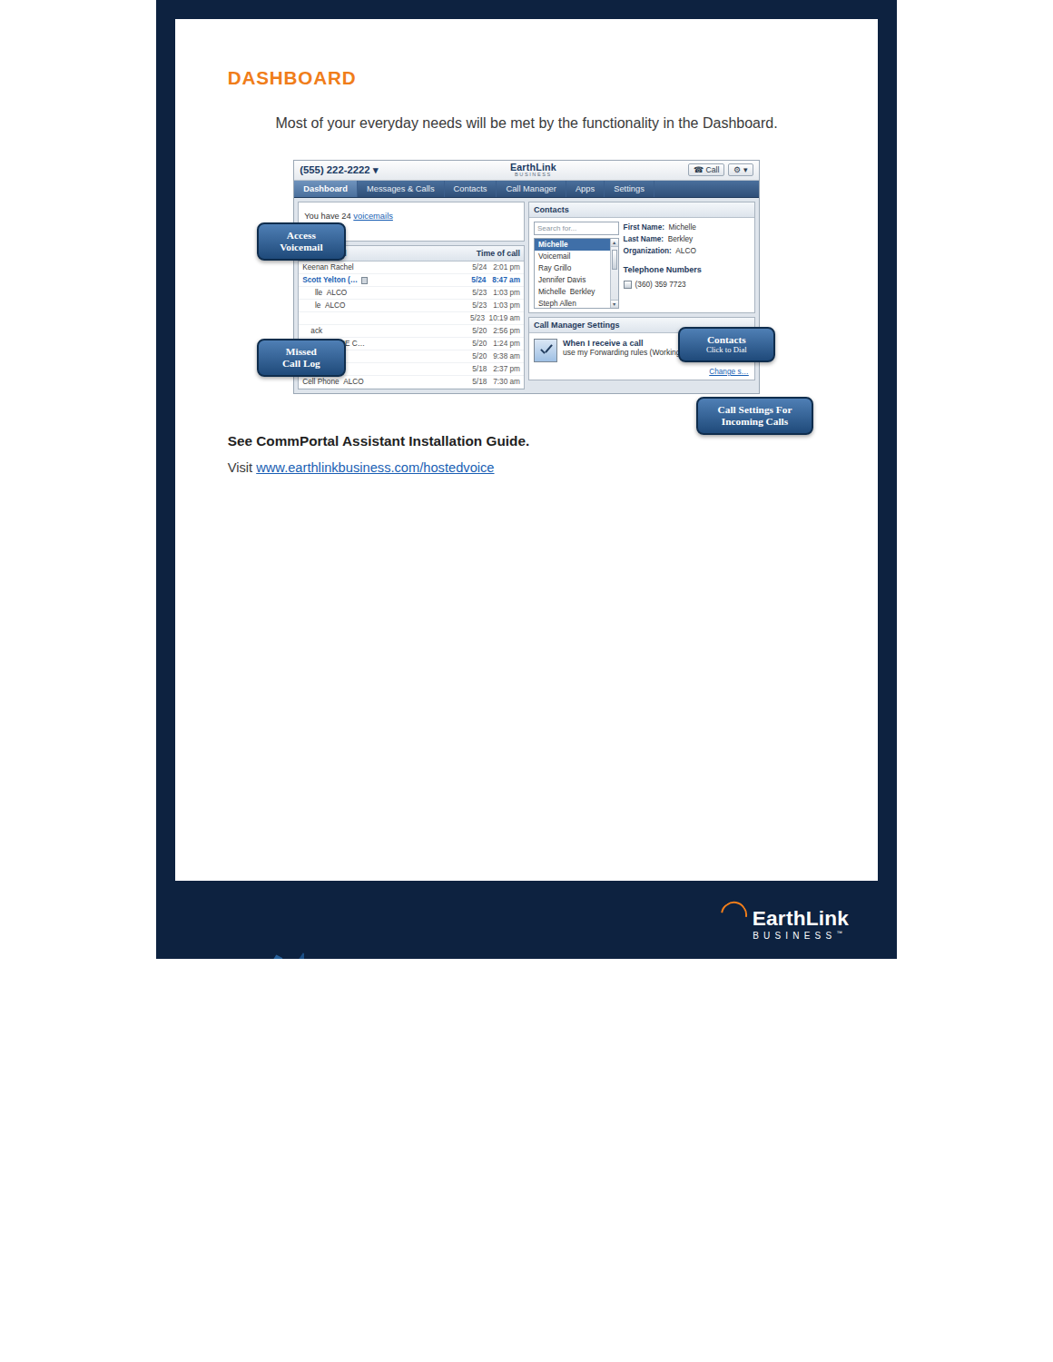Dashboard
Most of your everyday needs will be met by the functionality in the Dashboard.
(555) 222-2222 ▾
EarthLinkBUSINESS
☎ Call ⚙ ▾
Dashboard
Messages & Calls
Contacts
Call Manager
Apps
Settings
You have 24 voicemails
| Missed Call | Time of call |
| --- | --- |
| Keenan Rachel | 5/24 2:01 pm |
| Scott Yelton (… | 5/24 8:47 am |
| lle ALCO | 5/23 1:03 pm |
| le ALCO | 5/23 1:03 pm |
| | 5/23 10:19 am |
| ack | 5/20 2:56 pm |
| CHOICE ONE C… | 5/20 1:24 pm |
| Earthlink | 5/20 9:38 am |
| Earthlink | 5/18 2:37 pm |
| Cell Phone ALCO | 5/18 7:30 am |
Contacts
Michelle
Voicemail
Ray Grillo
Jennifer Davis
Michelle Berkley
Steph Allen
Frank Allen
▲
▼
First Name: Michelle
Last Name: Berkley
Organization: ALCO
Telephone Numbers
(360) 359 7723
Call Manager Settings
When I receive a call
use my Forwarding rules (Working Hours)
Change s…
Access Voicemail
Missed Call Log
Contacts Click to Dial
Call Settings For Incoming Calls
See CommPortal Assistant Installation Guide.
Visit www.earthlinkbusiness.com/hostedvoice
EarthLink
BUSINESS™